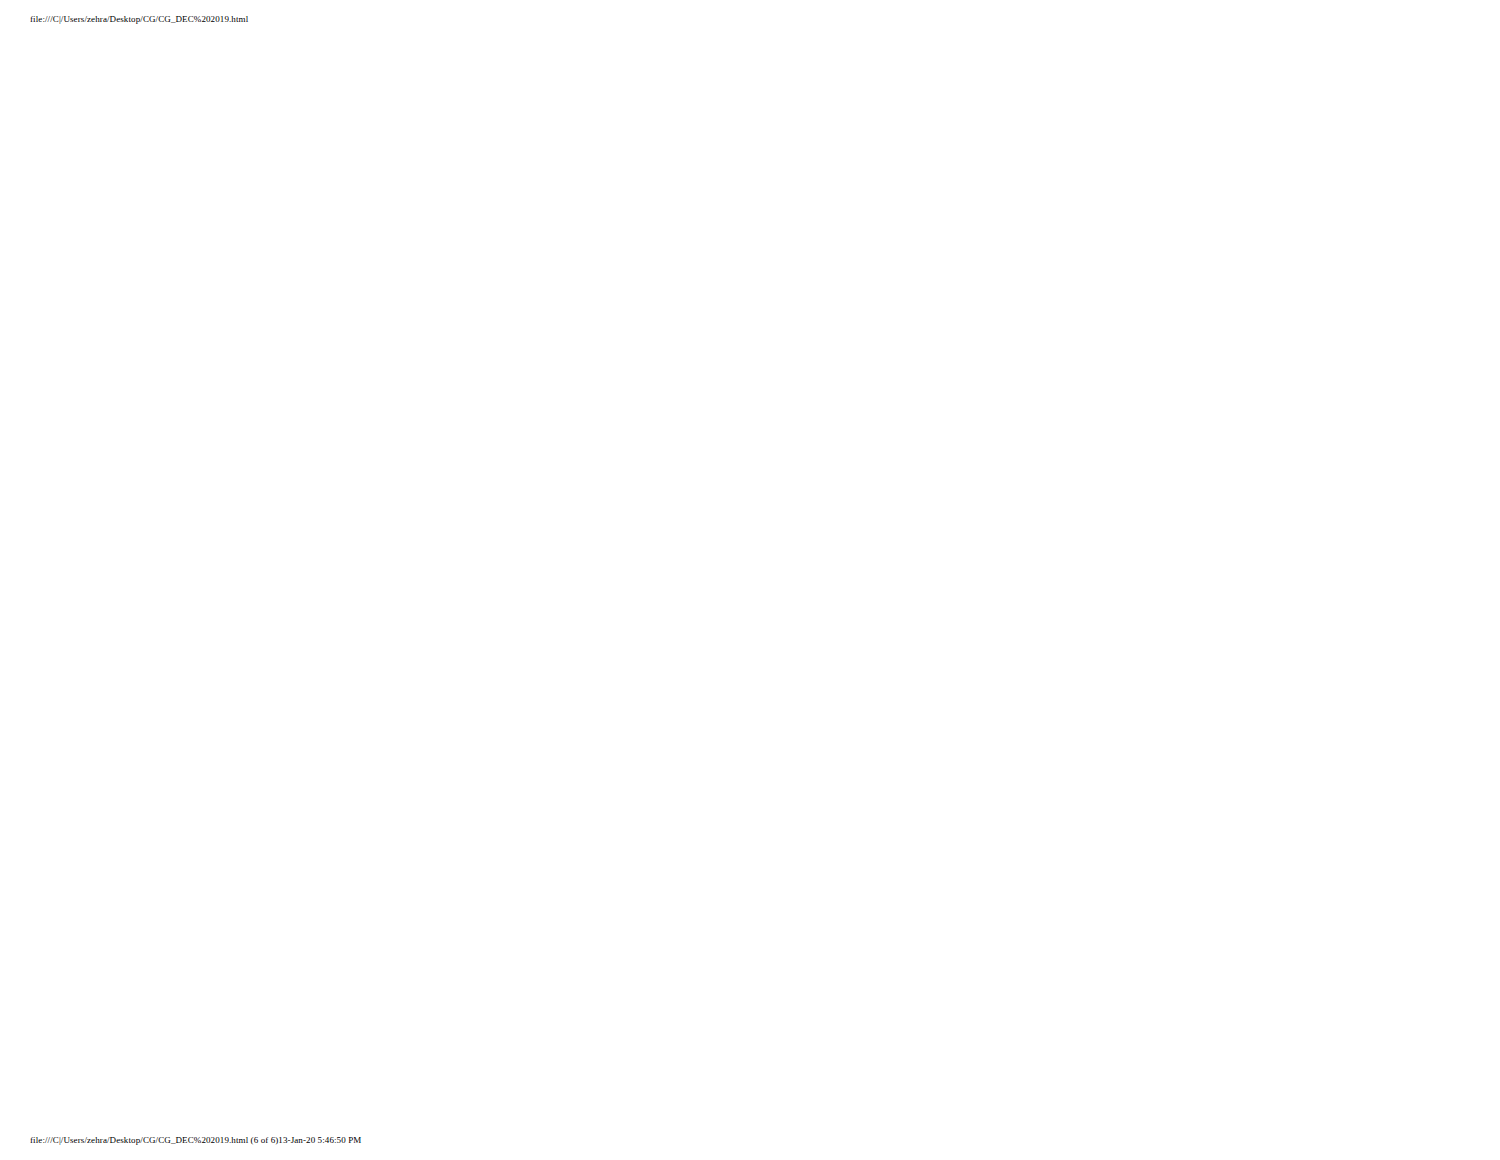file:///C|/Users/zehra/Desktop/CG/CG_DEC%202019.html
file:///C|/Users/zehra/Desktop/CG/CG_DEC%202019.html (6 of 6)13-Jan-20 5:46:50 PM